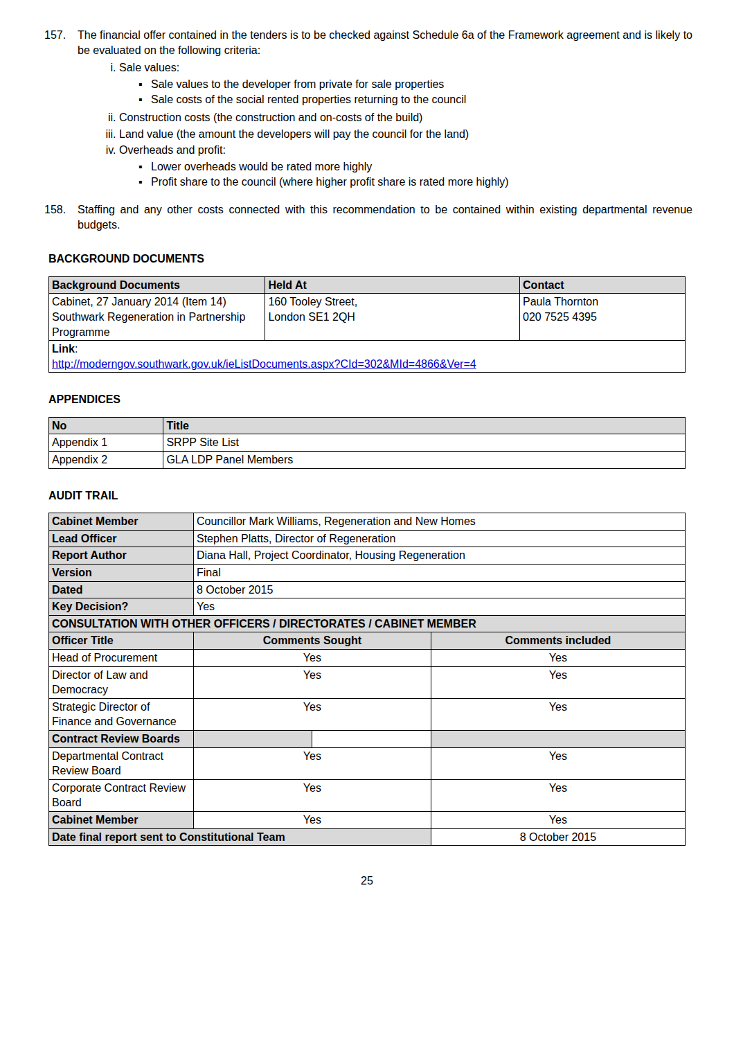157.
The financial offer contained in the tenders is to be checked against Schedule 6a of the Framework agreement and is likely to be evaluated on the following criteria:
Sale values:
Sale values to the developer from private for sale properties
Sale costs of the social rented properties returning to the council
Construction costs (the construction and on-costs of the build)
Land value (the amount the developers will pay the council for the land)
Overheads and profit:
Lower overheads would be rated more highly
Profit share to the council (where higher profit share is rated more highly)
158.
Staffing and any other costs connected with this recommendation to be contained within existing departmental revenue budgets.
BACKGROUND DOCUMENTS
| Background Documents | Held At | Contact |
| --- | --- | --- |
| Cabinet, 27 January 2014 (Item 14) Southwark Regeneration in Partnership Programme | 160 Tooley Street, London SE1 2QH | Paula Thornton 020 7525 4395 |
| Link : http://moderngov.southwark.gov.uk/ieListDocuments.aspx?CId=302&MId=4866&Ver=4 |
APPENDICES
| No | Title |
| --- | --- |
| Appendix 1 | SRPP Site List |
| Appendix 2 | GLA LDP Panel Members |
AUDIT TRAIL
| Cabinet Member | Councillor Mark Williams, Regeneration and New Homes |
| Lead Officer | Stephen Platts, Director of Regeneration |
| Report Author | Diana Hall, Project Coordinator, Housing Regeneration |
| Version | Final |
| Dated | 8 October 2015 |
| Key Decision? | Yes |
| CONSULTATION WITH OTHER OFFICERS / DIRECTORATES / CABINET MEMBER |
| Officer Title | Comments Sought | Comments included |
| Head of Procurement | Yes | Yes |
| Director of Law and Democracy | Yes | Yes |
| Strategic Director of Finance and Governance | Yes | Yes |
| Contract Review Boards | | | |
| Departmental Contract Review Board | Yes | Yes |
| Corporate Contract Review Board | Yes | Yes |
| Cabinet Member | Yes | Yes |
| Date final report sent to Constitutional Team | 8 October 2015 |
25